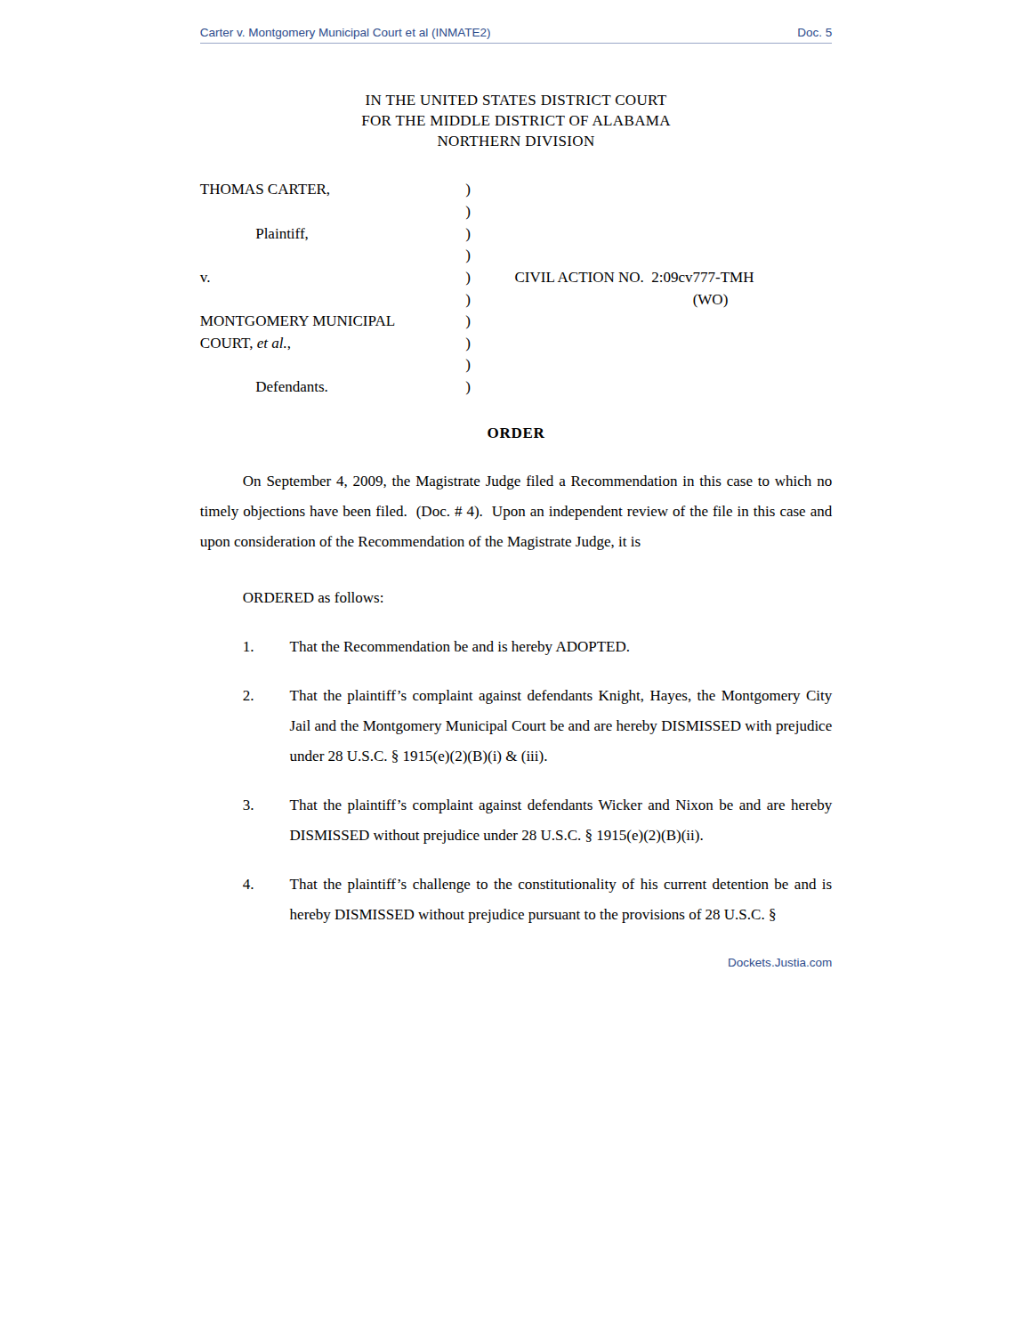Carter v. Montgomery Municipal Court et al (INMATE2)
Doc. 5
IN THE UNITED STATES DISTRICT COURT
FOR THE MIDDLE DISTRICT OF ALABAMA
NORTHERN DIVISION
| THOMAS CARTER, | ) | |
| | ) | |
| Plaintiff, | ) | |
| | ) | |
| v. | ) | CIVIL ACTION NO. 2:09cv777-TMH |
| | ) | (WO) |
| MONTGOMERY MUNICIPAL | ) | |
| COURT, et al. , | ) | |
| | ) | |
| Defendants. | ) | |
ORDER
On September 4, 2009, the Magistrate Judge filed a Recommendation in this case to which no timely objections have been filed. (Doc. # 4). Upon an independent review of the file in this case and upon consideration of the Recommendation of the Magistrate Judge, it is
ORDERED as follows:
1.
That the Recommendation be and is hereby ADOPTED.
2.
That the plaintiff’s complaint against defendants Knight, Hayes, the Montgomery City Jail and the Montgomery Municipal Court be and are hereby DISMISSED with prejudice under 28 U.S.C. § 1915(e)(2)(B)(i) & (iii).
3.
That the plaintiff’s complaint against defendants Wicker and Nixon be and are hereby DISMISSED without prejudice under 28 U.S.C. § 1915(e)(2)(B)(ii).
4.
That the plaintiff’s challenge to the constitutionality of his current detention be and is hereby DISMISSED without prejudice pursuant to the provisions of 28 U.S.C. §
Dockets. Justia. com